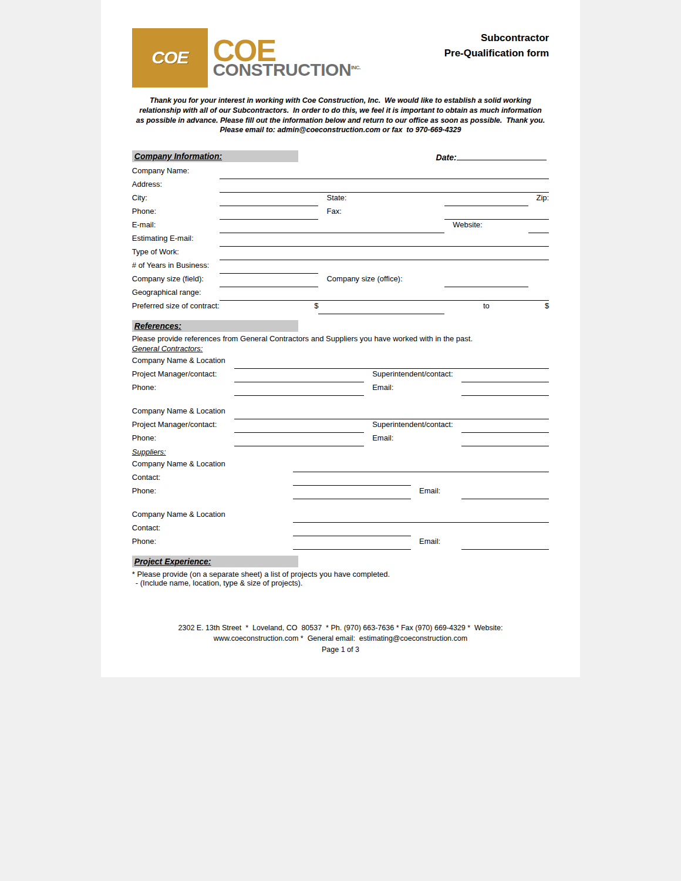COE
COE
CONSTRUCTIONINC.
Subcontractor
Pre-Qualification form
Thank you for your interest in working with Coe Construction, Inc. We would like to establish a solid working relationship with all of our Subcontractors. In order to do this, we feel it is important to obtain as much information as possible in advance. Please fill out the information below and return to our office as soon as possible. Thank you. Please email to: admin@coeconstruction.com or fax to 970-669-4329
Company Information:
Date:
| Company Name: | |
| Address: | |
| City: | | State: | | Zip: | |
| Phone: | | Fax: | |
| E-mail: | | Website: | |
| Estimating E-mail: | |
| Type of Work: | |
| # of Years in Business: | | |
| Company size (field): | | Company size (office): | | |
| Geographical range: | |
| Preferred size of contract: | $ | | to | $ | |
References:
Please provide references from General Contractors and Suppliers you have worked with in the past.
General Contractors:
| Company Name & Location | |
| Project Manager/contact: | | Superintendent/contact: | |
| Phone: | | Email: | | |
| Company Name & Location | |
| Project Manager/contact: | | Superintendent/contact: | |
| Phone: | | Email: | | |
Suppliers:
| Company Name & Location | |
| Contact: | | |
| Phone: | | Email: | | |
| Company Name & Location | |
| Contact: | | |
| Phone: | | Email: | | |
Project Experience:
* Please provide (on a separate sheet) a list of projects you have completed.
- (Include name, location, type & size of projects).
2302 E. 13th Street * Loveland, CO 80537 * Ph. (970) 663-7636 * Fax (970) 669-4329 * Website:
www.coeconstruction.com * General email: estimating@coeconstruction.com
Page 1 of 3